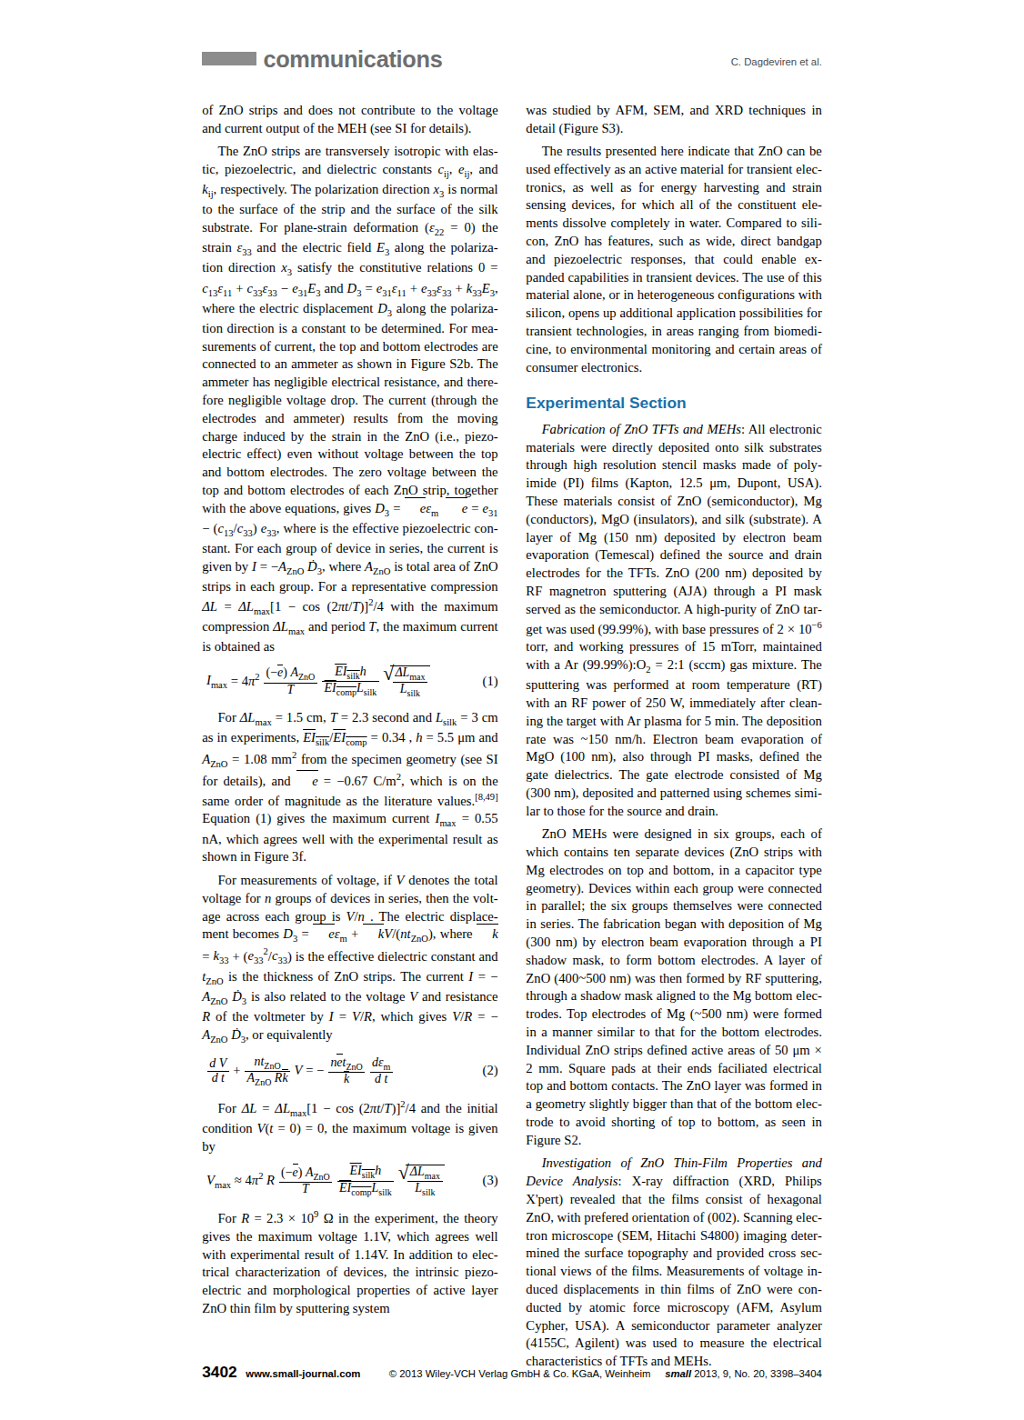communications
C. Dagdeviren et al.
of ZnO strips and does not contribute to the voltage and current output of the MEH (see SI for details).
The ZnO strips are transversely isotropic with elastic, piezoelectric, and dielectric constants cij, eij, and kij, respectively. The polarization direction x3 is normal to the surface of the strip and the surface of the silk substrate. For plane-strain deformation (ε22 = 0) the strain ε33 and the electric field E3 along the polarization direction x3 satisfy the constitutive relations 0 = c13ε11 + c33ε33 − e31E3 and D3 = e31ε11 + e33ε33 + k33E3, where the electric displacement D3 along the polarization direction is a constant to be determined. For measurements of current, the top and bottom electrodes are connected to an ammeter as shown in Figure S2b. The ammeter has negligible electrical resistance, and therefore negligible voltage drop. The current (through the electrodes and ammeter) results from the moving charge induced by the strain in the ZnO (i.e., piezoelectric effect) even without voltage between the top and bottom electrodes. The zero voltage between the top and bottom electrodes of each ZnO strip, together with the above equations, gives D3 = eεm e = e31 − (c13/c33) e33, where is the effective piezoelectric constant. For each group of device in series, the current is given by I = −AZnO Ḋ3, where AZnO is total area of ZnO strips in each group. For a representative compression ΔL = ΔLmax[1 − cos (2πt/T)]2/4 with the maximum compression ΔLmax and period T, the maximum current is obtained as
Imax = 4π2 (−e) AZnO T EIsilk h EIcomp Lsilk ΔLmax Lsilk
(1)
For ΔLmax = 1.5 cm, T = 2.3 second and Lsilk = 3 cm as in experiments, EIsilk/EIcomp = 0.34 , h = 5.5 μm and AZnO = 1.08 mm2 from the specimen geometry (see SI for details), and e = −0.67 C/m2, which is on the same order of magnitude as the literature values.[8,49] Equation (1) gives the maximum current Imax = 0.55 nA, which agrees well with the experimental result as shown in Figure 3f.
For measurements of voltage, if V denotes the total voltage for n groups of devices in series, then the voltage across each group is V/n . The electric displacement becomes D3 = eεm + k V/(ntZnO), where k = k33 + (e332/c33) is the effective dielectric constant and tZnO is the thickness of ZnO strips. The current I = − AZnO Ḋ3 is also related to the voltage V and resistance R of the voltmeter by I = V/R, which gives V/R = − AZnO Ḋ3, or equivalently
d V d t + ntZnO AZnO Rk V = − netZnO k dεm d t
(2)
For ΔL = ΔLmax[1 − cos (2πt/T)]2/4 and the initial condition V(t = 0) = 0, the maximum voltage is given by
Vmax ≈ 4π2 R (−e) AZnO T EIsilk h EIcomp Lsilk ΔLmax Lsilk
(3)
For R = 2.3 × 109 Ω in the experiment, the theory gives the maximum voltage 1.1V, which agrees well with experimental result of 1.14V. In addition to electrical characterization of devices, the intrinsic piezoelectric and morphological properties of active layer ZnO thin film by sputtering system
was studied by AFM, SEM, and XRD techniques in detail (Figure S3).
The results presented here indicate that ZnO can be used effectively as an active material for transient electronics, as well as for energy harvesting and strain sensing devices, for which all of the constituent elements dissolve completely in water. Compared to silicon, ZnO has features, such as wide, direct bandgap and piezoelectric responses, that could enable expanded capabilities in transient devices. The use of this material alone, or in heterogeneous configurations with silicon, opens up additional application possibilities for transient technologies, in areas ranging from biomedicine, to environmental monitoring and certain areas of consumer electronics.
Experimental Section
Fabrication of ZnO TFTs and MEHs: All electronic materials were directly deposited onto silk substrates through high resolution stencil masks made of polyimide (PI) films (Kapton, 12.5 μm, Dupont, USA). These materials consist of ZnO (semiconductor), Mg (conductors), MgO (insulators), and silk (substrate). A layer of Mg (150 nm) deposited by electron beam evaporation (Temescal) defined the source and drain electrodes for the TFTs. ZnO (200 nm) deposited by RF magnetron sputtering (AJA) through a PI mask served as the semiconductor. A high-purity of ZnO target was used (99.99%), with base pressures of 2 × 10−6 torr, and working pressures of 15 mTorr, maintained with a Ar (99.99%):O2 = 2:1 (sccm) gas mixture. The sputtering was performed at room temperature (RT) with an RF power of 250 W, immediately after cleaning the target with Ar plasma for 5 min. The deposition rate was ~150 nm/h. Electron beam evaporation of MgO (100 nm), also through PI masks, defined the gate dielectrics. The gate electrode consisted of Mg (300 nm), deposited and patterned using schemes similar to those for the source and drain.
ZnO MEHs were designed in six groups, each of which contains ten separate devices (ZnO strips with Mg electrodes on top and bottom, in a capacitor type geometry). Devices within each group were connected in parallel; the six groups themselves were connected in series. The fabrication began with deposition of Mg (300 nm) by electron beam evaporation through a PI shadow mask, to form bottom electrodes. A layer of ZnO (400~500 nm) was then formed by RF sputtering, through a shadow mask aligned to the Mg bottom electrodes. Top electrodes of Mg (~500 nm) were formed in a manner similar to that for the bottom electrodes. Individual ZnO strips defined active areas of 50 μm × 2 mm. Square pads at their ends faciliated electrical top and bottom contacts. The ZnO layer was formed in a geometry slightly bigger than that of the bottom electrode to avoid shorting of top to bottom, as seen in Figure S2.
Investigation of ZnO Thin-Film Properties and Device Analysis: X-ray diffraction (XRD, Philips X'pert) revealed that the films consist of hexagonal ZnO, with prefered orientation of (002). Scanning electron microscope (SEM, Hitachi S4800) imaging determined the surface topography and provided cross sectional views of the films. Measurements of voltage induced displacements in thin films of ZnO were conducted by atomic force microscopy (AFM, Asylum Cypher, USA). A semiconductor parameter analyzer (4155C, Agilent) was used to measure the electrical characteristics of TFTs and MEHs.
3402 www.small-journal.com © 2013 Wiley-VCH Verlag GmbH & Co. KGaA, Weinheim small 2013, 9, No. 20, 3398–3404